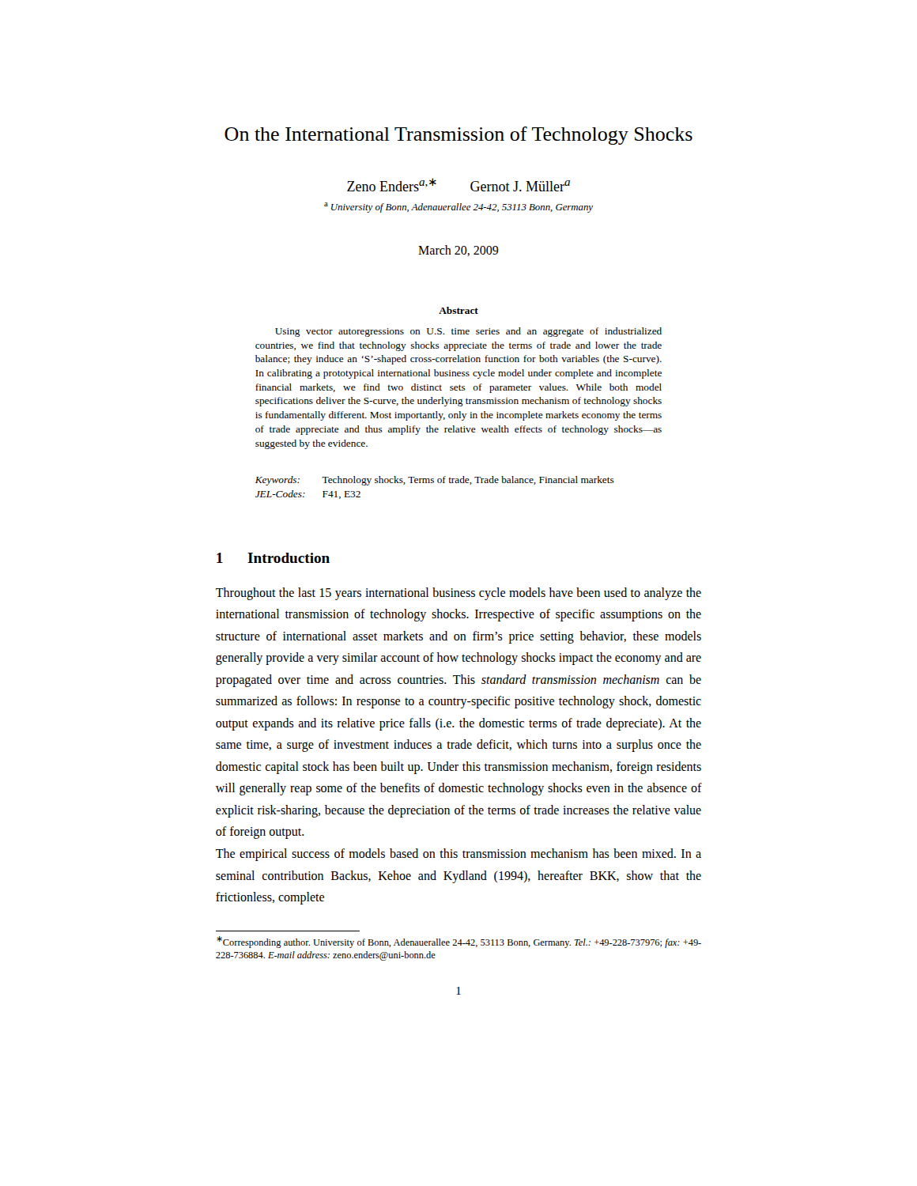On the International Transmission of Technology Shocks
Zeno Endersa,∗ Gernot J. Müllera
a University of Bonn, Adenauerallee 24-42, 53113 Bonn, Germany
March 20, 2009
Abstract
Using vector autoregressions on U.S. time series and an aggregate of industrialized countries, we find that technology shocks appreciate the terms of trade and lower the trade balance; they induce an ‘S’-shaped cross-correlation function for both variables (the S-curve). In calibrating a prototypical international business cycle model under complete and incomplete financial markets, we find two distinct sets of parameter values. While both model specifications deliver the S-curve, the underlying transmission mechanism of technology shocks is fundamentally different. Most importantly, only in the incomplete markets economy the terms of trade appreciate and thus amplify the relative wealth effects of technology shocks—as suggested by the evidence.
| Keywords: | Technology shocks, Terms of trade, Trade balance, Financial markets |
| JEL-Codes: | F41, E32 |
1 Introduction
Throughout the last 15 years international business cycle models have been used to analyze the international transmission of technology shocks. Irrespective of specific assumptions on the structure of international asset markets and on firm’s price setting behavior, these models generally provide a very similar account of how technology shocks impact the economy and are propagated over time and across countries. This standard transmission mechanism can be summarized as follows: In response to a country-specific positive technology shock, domestic output expands and its relative price falls (i.e. the domestic terms of trade depreciate). At the same time, a surge of investment induces a trade deficit, which turns into a surplus once the domestic capital stock has been built up. Under this transmission mechanism, foreign residents will generally reap some of the benefits of domestic technology shocks even in the absence of explicit risk-sharing, because the depreciation of the terms of trade increases the relative value of foreign output.
The empirical success of models based on this transmission mechanism has been mixed. In a seminal contribution Backus, Kehoe and Kydland (1994), hereafter BKK, show that the frictionless, complete
∗Corresponding author. University of Bonn, Adenauerallee 24-42, 53113 Bonn, Germany. Tel.: +49-228-737976; fax: +49-228-736884. E-mail address: zeno.enders@uni-bonn.de
1